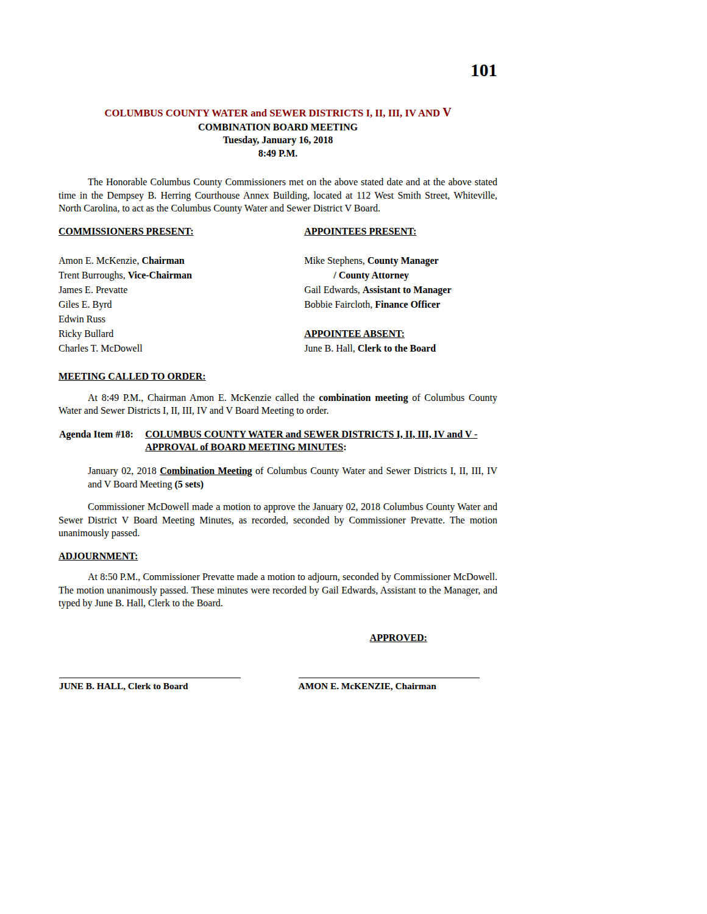101
COLUMBUS COUNTY WATER and SEWER DISTRICTS I, II, III, IV AND V
COMBINATION BOARD MEETING
Tuesday, January 16, 2018
8:49 P.M.
The Honorable Columbus County Commissioners met on the above stated date and at the above stated time in the Dempsey B. Herring Courthouse Annex Building, located at 112 West Smith Street, Whiteville, North Carolina, to act as the Columbus County Water and Sewer District V Board.
| COMMISSIONERS PRESENT: | APPOINTEES PRESENT: |
| Amon E. McKenzie, Chairman | Mike Stephens, County Manager |
| Trent Burroughs, Vice-Chairman | / County Attorney |
| James E. Prevatte | Gail Edwards, Assistant to Manager |
| Giles E. Byrd | Bobbie Faircloth, Finance Officer |
| Edwin Russ | |
| Ricky Bullard | APPOINTEE ABSENT: |
| Charles T. McDowell | June B. Hall, Clerk to the Board |
MEETING CALLED TO ORDER:
At 8:49 P.M., Chairman Amon E. McKenzie called the combination meeting of Columbus County Water and Sewer Districts I, II, III, IV and V Board Meeting to order.
| Agenda Item #18: | COLUMBUS COUNTY WATER and SEWER DISTRICTS I, II, III, IV and V - APPROVAL of BOARD MEETING MINUTES : |
January 02, 2018 Combination Meeting of Columbus County Water and Sewer Districts I, II, III, IV and V Board Meeting (5 sets)
Commissioner McDowell made a motion to approve the January 02, 2018 Columbus County Water and Sewer District V Board Meeting Minutes, as recorded, seconded by Commissioner Prevatte. The motion unanimously passed.
ADJOURNMENT:
At 8:50 P.M., Commissioner Prevatte made a motion to adjourn, seconded by Commissioner McDowell. The motion unanimously passed. These minutes were recorded by Gail Edwards, Assistant to the Manager, and typed by June B. Hall, Clerk to the Board.
APPROVED:
| JUNE B. HALL, Clerk to Board | AMON E. McKENZIE, Chairman |